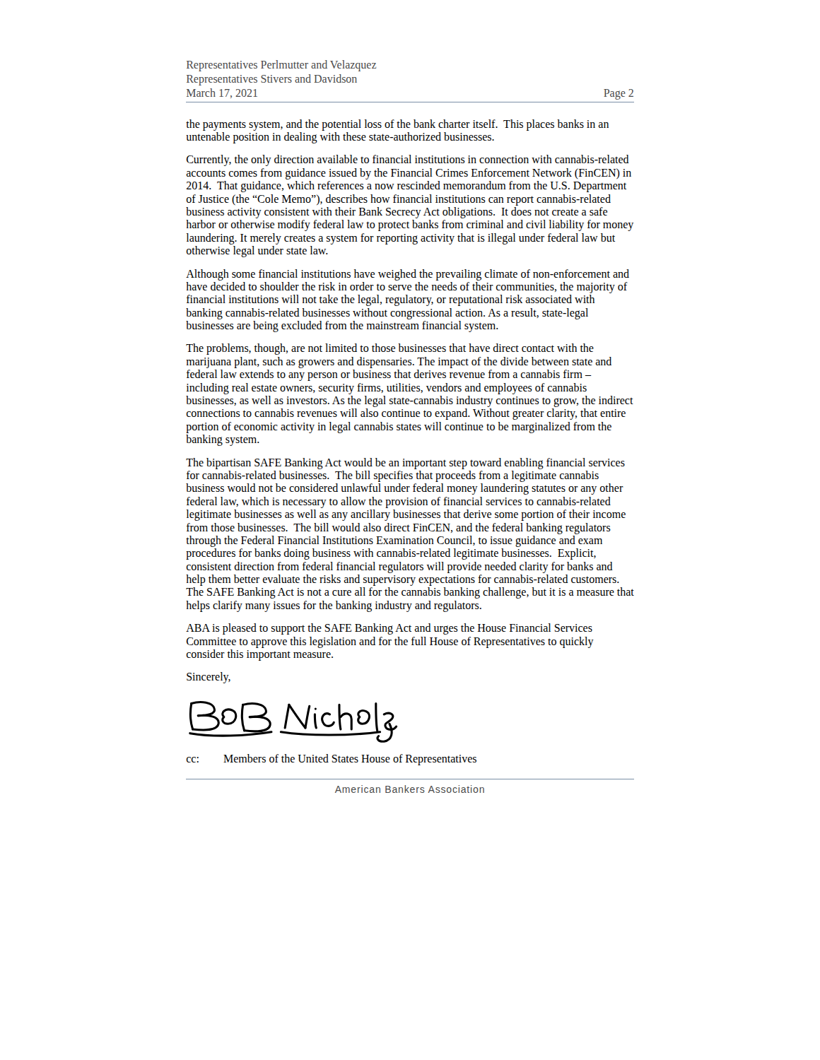Representatives Perlmutter and Velazquez
Representatives Stivers and Davidson
March 17, 2021
Page 2
the payments system, and the potential loss of the bank charter itself. This places banks in an untenable position in dealing with these state-authorized businesses.
Currently, the only direction available to financial institutions in connection with cannabis-related accounts comes from guidance issued by the Financial Crimes Enforcement Network (FinCEN) in 2014. That guidance, which references a now rescinded memorandum from the U.S. Department of Justice (the “Cole Memo”), describes how financial institutions can report cannabis-related business activity consistent with their Bank Secrecy Act obligations. It does not create a safe harbor or otherwise modify federal law to protect banks from criminal and civil liability for money laundering. It merely creates a system for reporting activity that is illegal under federal law but otherwise legal under state law.
Although some financial institutions have weighed the prevailing climate of non-enforcement and have decided to shoulder the risk in order to serve the needs of their communities, the majority of financial institutions will not take the legal, regulatory, or reputational risk associated with banking cannabis-related businesses without congressional action. As a result, state-legal businesses are being excluded from the mainstream financial system.
The problems, though, are not limited to those businesses that have direct contact with the marijuana plant, such as growers and dispensaries. The impact of the divide between state and federal law extends to any person or business that derives revenue from a cannabis firm – including real estate owners, security firms, utilities, vendors and employees of cannabis businesses, as well as investors. As the legal state-cannabis industry continues to grow, the indirect connections to cannabis revenues will also continue to expand. Without greater clarity, that entire portion of economic activity in legal cannabis states will continue to be marginalized from the banking system.
The bipartisan SAFE Banking Act would be an important step toward enabling financial services for cannabis-related businesses. The bill specifies that proceeds from a legitimate cannabis business would not be considered unlawful under federal money laundering statutes or any other federal law, which is necessary to allow the provision of financial services to cannabis-related legitimate businesses as well as any ancillary businesses that derive some portion of their income from those businesses. The bill would also direct FinCEN, and the federal banking regulators through the Federal Financial Institutions Examination Council, to issue guidance and exam procedures for banks doing business with cannabis-related legitimate businesses. Explicit, consistent direction from federal financial regulators will provide needed clarity for banks and help them better evaluate the risks and supervisory expectations for cannabis-related customers. The SAFE Banking Act is not a cure all for the cannabis banking challenge, but it is a measure that helps clarify many issues for the banking industry and regulators.
ABA is pleased to support the SAFE Banking Act and urges the House Financial Services Committee to approve this legislation and for the full House of Representatives to quickly consider this important measure.
Sincerely,
cc: Members of the United States House of Representatives
American Bankers Association